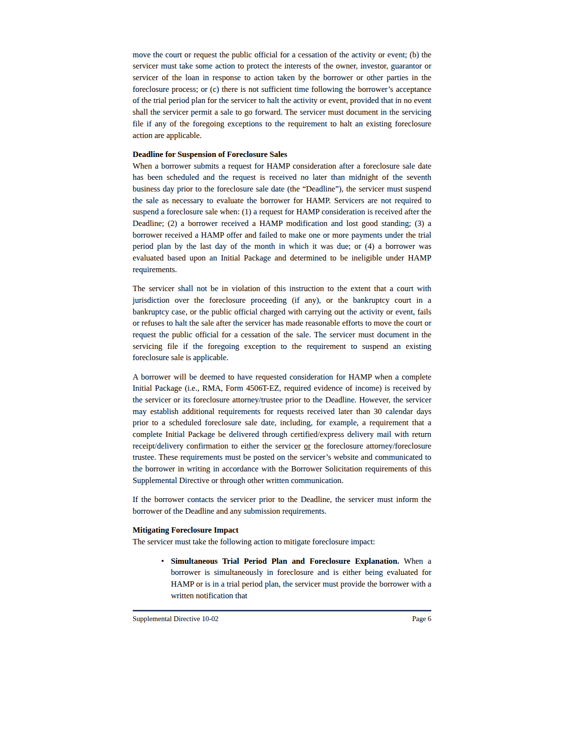move the court or request the public official for a cessation of the activity or event; (b) the servicer must take some action to protect the interests of the owner, investor, guarantor or servicer of the loan in response to action taken by the borrower or other parties in the foreclosure process; or (c) there is not sufficient time following the borrower’s acceptance of the trial period plan for the servicer to halt the activity or event, provided that in no event shall the servicer permit a sale to go forward. The servicer must document in the servicing file if any of the foregoing exceptions to the requirement to halt an existing foreclosure action are applicable.
Deadline for Suspension of Foreclosure Sales
When a borrower submits a request for HAMP consideration after a foreclosure sale date has been scheduled and the request is received no later than midnight of the seventh business day prior to the foreclosure sale date (the “Deadline”), the servicer must suspend the sale as necessary to evaluate the borrower for HAMP. Servicers are not required to suspend a foreclosure sale when: (1) a request for HAMP consideration is received after the Deadline; (2) a borrower received a HAMP modification and lost good standing; (3) a borrower received a HAMP offer and failed to make one or more payments under the trial period plan by the last day of the month in which it was due; or (4) a borrower was evaluated based upon an Initial Package and determined to be ineligible under HAMP requirements.
The servicer shall not be in violation of this instruction to the extent that a court with jurisdiction over the foreclosure proceeding (if any), or the bankruptcy court in a bankruptcy case, or the public official charged with carrying out the activity or event, fails or refuses to halt the sale after the servicer has made reasonable efforts to move the court or request the public official for a cessation of the sale. The servicer must document in the servicing file if the foregoing exception to the requirement to suspend an existing foreclosure sale is applicable.
A borrower will be deemed to have requested consideration for HAMP when a complete Initial Package (i.e., RMA, Form 4506T-EZ, required evidence of income) is received by the servicer or its foreclosure attorney/trustee prior to the Deadline. However, the servicer may establish additional requirements for requests received later than 30 calendar days prior to a scheduled foreclosure sale date, including, for example, a requirement that a complete Initial Package be delivered through certified/express delivery mail with return receipt/delivery confirmation to either the servicer or the foreclosure attorney/foreclosure trustee. These requirements must be posted on the servicer’s website and communicated to the borrower in writing in accordance with the Borrower Solicitation requirements of this Supplemental Directive or through other written communication.
If the borrower contacts the servicer prior to the Deadline, the servicer must inform the borrower of the Deadline and any submission requirements.
Mitigating Foreclosure Impact
The servicer must take the following action to mitigate foreclosure impact:
Simultaneous Trial Period Plan and Foreclosure Explanation. When a borrower is simultaneously in foreclosure and is either being evaluated for HAMP or is in a trial period plan, the servicer must provide the borrower with a written notification that
Supplemental Directive 10-02 Page 6